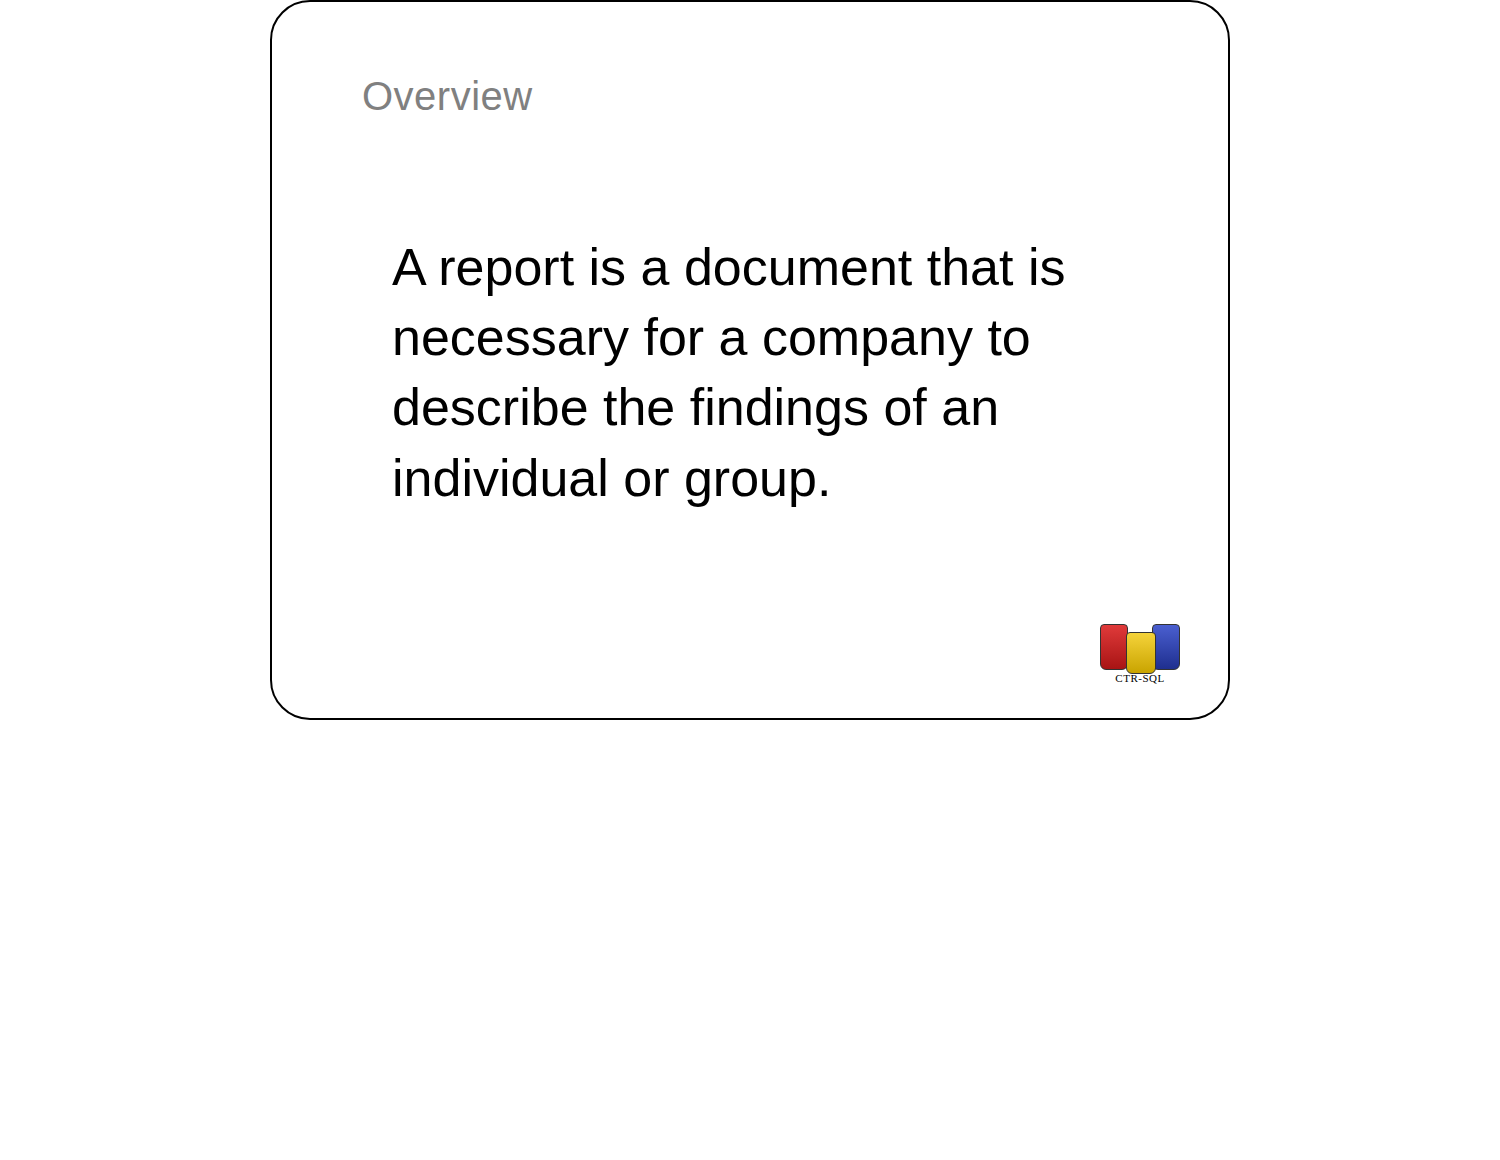Overview
A report is a document that is necessary for a company to describe the findings of an individual or group.
CTR-SQL